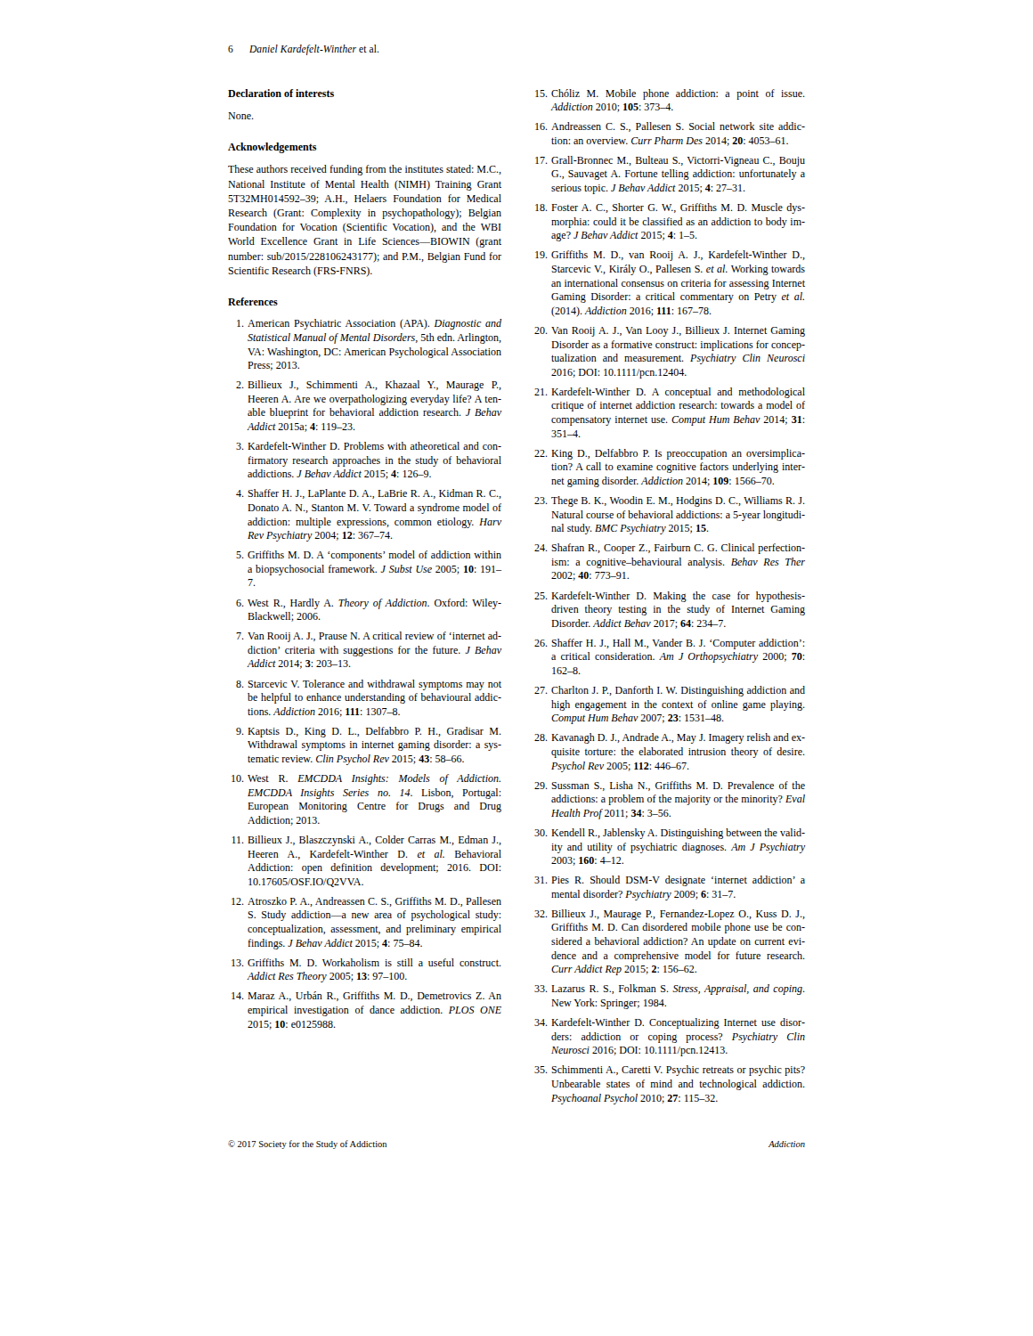6 Daniel Kardefelt-Winther et al.
Declaration of interests
None.
Acknowledgements
These authors received funding from the institutes stated: M.C., National Institute of Mental Health (NIMH) Training Grant 5T32MH014592–39; A.H., Helaers Foundation for Medical Research (Grant: Complexity in psychopathology); Belgian Foundation for Vocation (Scientific Vocation), and the WBI World Excellence Grant in Life Sciences—BIOWIN (grant number: sub/2015/228106243177); and P.M., Belgian Fund for Scientific Research (FRS-FNRS).
References
American Psychiatric Association (APA). Diagnostic and Statistical Manual of Mental Disorders, 5th edn. Arlington, VA: Washington, DC: American Psychological Association Press; 2013.
Billieux J., Schimmenti A., Khazaal Y., Maurage P., Heeren A. Are we overpathologizing everyday life? A tenable blueprint for behavioral addiction research. J Behav Addict 2015a; 4: 119–23.
Kardefelt-Winther D. Problems with atheoretical and confirmatory research approaches in the study of behavioral addictions. J Behav Addict 2015; 4: 126–9.
Shaffer H. J., LaPlante D. A., LaBrie R. A., Kidman R. C., Donato A. N., Stanton M. V. Toward a syndrome model of addiction: multiple expressions, common etiology. Harv Rev Psychiatry 2004; 12: 367–74.
Griffiths M. D. A ‘components’ model of addiction within a biopsychosocial framework. J Subst Use 2005; 10: 191–7.
West R., Hardly A. Theory of Addiction. Oxford: Wiley-Blackwell; 2006.
Van Rooij A. J., Prause N. A critical review of ‘internet addiction’ criteria with suggestions for the future. J Behav Addict 2014; 3: 203–13.
Starcevic V. Tolerance and withdrawal symptoms may not be helpful to enhance understanding of behavioural addictions. Addiction 2016; 111: 1307–8.
Kaptsis D., King D. L., Delfabbro P. H., Gradisar M. Withdrawal symptoms in internet gaming disorder: a systematic review. Clin Psychol Rev 2015; 43: 58–66.
West R. EMCDDA Insights: Models of Addiction. EMCDDA Insights Series no. 14. Lisbon, Portugal: European Monitoring Centre for Drugs and Drug Addiction; 2013.
Billieux J., Blaszczynski A., Colder Carras M., Edman J., Heeren A., Kardefelt-Winther D. et al. Behavioral Addiction: open definition development; 2016. DOI: 10.17605/OSF.IO/Q2VVA.
Atroszko P. A., Andreassen C. S., Griffiths M. D., Pallesen S. Study addiction—a new area of psychological study: conceptualization, assessment, and preliminary empirical findings. J Behav Addict 2015; 4: 75–84.
Griffiths M. D. Workaholism is still a useful construct. Addict Res Theory 2005; 13: 97–100.
Maraz A., Urbán R., Griffiths M. D., Demetrovics Z. An empirical investigation of dance addiction. PLOS ONE 2015; 10: e0125988.
Chóliz M. Mobile phone addiction: a point of issue. Addiction 2010; 105: 373–4.
Andreassen C. S., Pallesen S. Social network site addiction: an overview. Curr Pharm Des 2014; 20: 4053–61.
Grall-Bronnec M., Bulteau S., Victorri-Vigneau C., Bouju G., Sauvaget A. Fortune telling addiction: unfortunately a serious topic. J Behav Addict 2015; 4: 27–31.
Foster A. C., Shorter G. W., Griffiths M. D. Muscle dysmorphia: could it be classified as an addiction to body image? J Behav Addict 2015; 4: 1–5.
Griffiths M. D., van Rooij A. J., Kardefelt-Winther D., Starcevic V., Király O., Pallesen S. et al. Working towards an international consensus on criteria for assessing Internet Gaming Disorder: a critical commentary on Petry et al. (2014). Addiction 2016; 111: 167–78.
Van Rooij A. J., Van Looy J., Billieux J. Internet Gaming Disorder as a formative construct: implications for conceptualization and measurement. Psychiatry Clin Neurosci 2016; DOI: 10.1111/pcn.12404.
Kardefelt-Winther D. A conceptual and methodological critique of internet addiction research: towards a model of compensatory internet use. Comput Hum Behav 2014; 31: 351–4.
King D., Delfabbro P. Is preoccupation an oversimplication? A call to examine cognitive factors underlying internet gaming disorder. Addiction 2014; 109: 1566–70.
Thege B. K., Woodin E. M., Hodgins D. C., Williams R. J. Natural course of behavioral addictions: a 5-year longitudinal study. BMC Psychiatry 2015; 15.
Shafran R., Cooper Z., Fairburn C. G. Clinical perfectionism: a cognitive–behavioural analysis. Behav Res Ther 2002; 40: 773–91.
Kardefelt-Winther D. Making the case for hypothesis-driven theory testing in the study of Internet Gaming Disorder. Addict Behav 2017; 64: 234–7.
Shaffer H. J., Hall M., Vander B. J. ‘Computer addiction’: a critical consideration. Am J Orthopsychiatry 2000; 70: 162–8.
Charlton J. P., Danforth I. W. Distinguishing addiction and high engagement in the context of online game playing. Comput Hum Behav 2007; 23: 1531–48.
Kavanagh D. J., Andrade A., May J. Imagery relish and exquisite torture: the elaborated intrusion theory of desire. Psychol Rev 2005; 112: 446–67.
Sussman S., Lisha N., Griffiths M. D. Prevalence of the addictions: a problem of the majority or the minority? Eval Health Prof 2011; 34: 3–56.
Kendell R., Jablensky A. Distinguishing between the validity and utility of psychiatric diagnoses. Am J Psychiatry 2003; 160: 4–12.
Pies R. Should DSM-V designate ‘internet addiction’ a mental disorder? Psychiatry 2009; 6: 31–7.
Billieux J., Maurage P., Fernandez-Lopez O., Kuss D. J., Griffiths M. D. Can disordered mobile phone use be considered a behavioral addiction? An update on current evidence and a comprehensive model for future research. Curr Addict Rep 2015; 2: 156–62.
Lazarus R. S., Folkman S. Stress, Appraisal, and coping. New York: Springer; 1984.
Kardefelt-Winther D. Conceptualizing Internet use disorders: addiction or coping process? Psychiatry Clin Neurosci 2016; DOI: 10.1111/pcn.12413.
Schimmenti A., Caretti V. Psychic retreats or psychic pits? Unbearable states of mind and technological addiction. Psychoanal Psychol 2010; 27: 115–32.
© 2017 Society for the Study of Addiction
Addiction